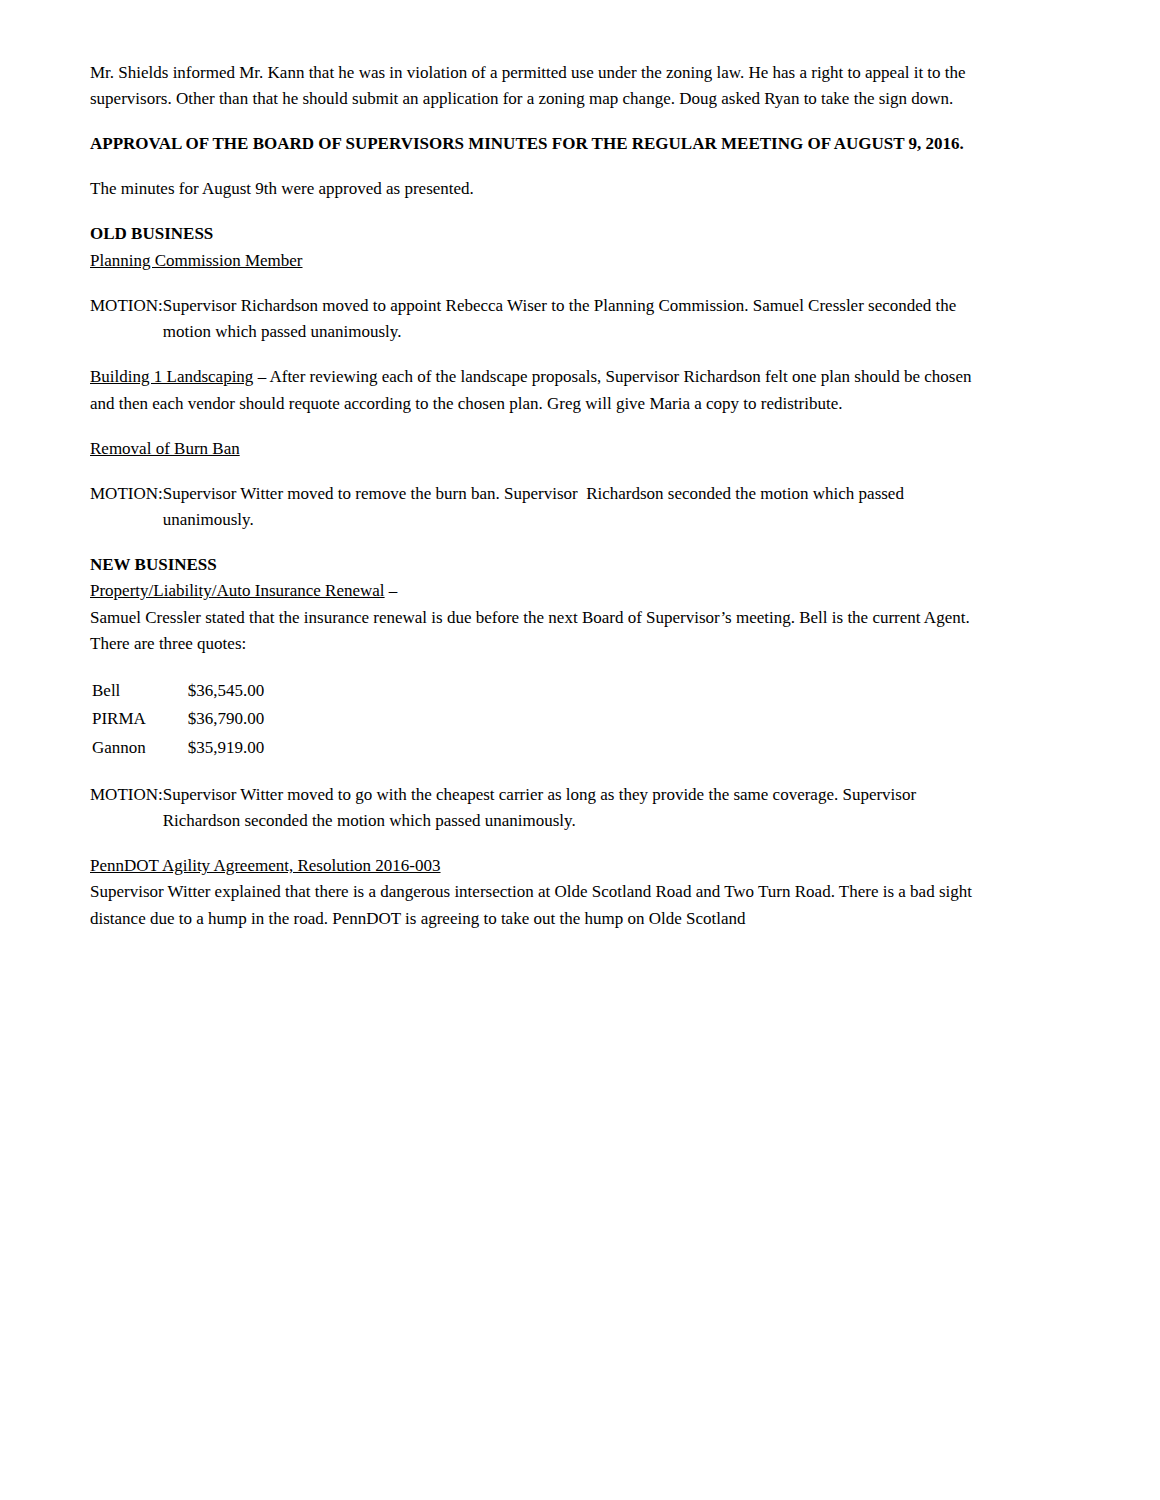Mr. Shields informed Mr. Kann that he was in violation of a permitted use under the zoning law. He has a right to appeal it to the supervisors. Other than that he should submit an application for a zoning map change. Doug asked Ryan to take the sign down.
APPROVAL OF THE BOARD OF SUPERVISORS MINUTES FOR THE REGULAR MEETING OF AUGUST 9, 2016.
The minutes for August 9th were approved as presented.
OLD BUSINESS
Planning Commission Member
| MOTION: | Supervisor Richardson moved to appoint Rebecca Wiser to the Planning Commission. Samuel Cressler seconded the motion which passed unanimously. |
Building 1 Landscaping – After reviewing each of the landscape proposals, Supervisor Richardson felt one plan should be chosen and then each vendor should requote according to the chosen plan. Greg will give Maria a copy to redistribute.
Removal of Burn Ban
| MOTION: | Supervisor Witter moved to remove the burn ban. Supervisor Richardson seconded the motion which passed unanimously. |
NEW BUSINESS
Property/Liability/Auto Insurance Renewal –
Samuel Cressler stated that the insurance renewal is due before the next Board of Supervisor’s meeting. Bell is the current Agent. There are three quotes:
| Bell | $36,545.00 |
| PIRMA | $36,790.00 |
| Gannon | $35,919.00 |
| MOTION: | Supervisor Witter moved to go with the cheapest carrier as long as they provide the same coverage. Supervisor Richardson seconded the motion which passed unanimously. |
PennDOT Agility Agreement, Resolution 2016-003
Supervisor Witter explained that there is a dangerous intersection at Olde Scotland Road and Two Turn Road. There is a bad sight distance due to a hump in the road. PennDOT is agreeing to take out the hump on Olde Scotland